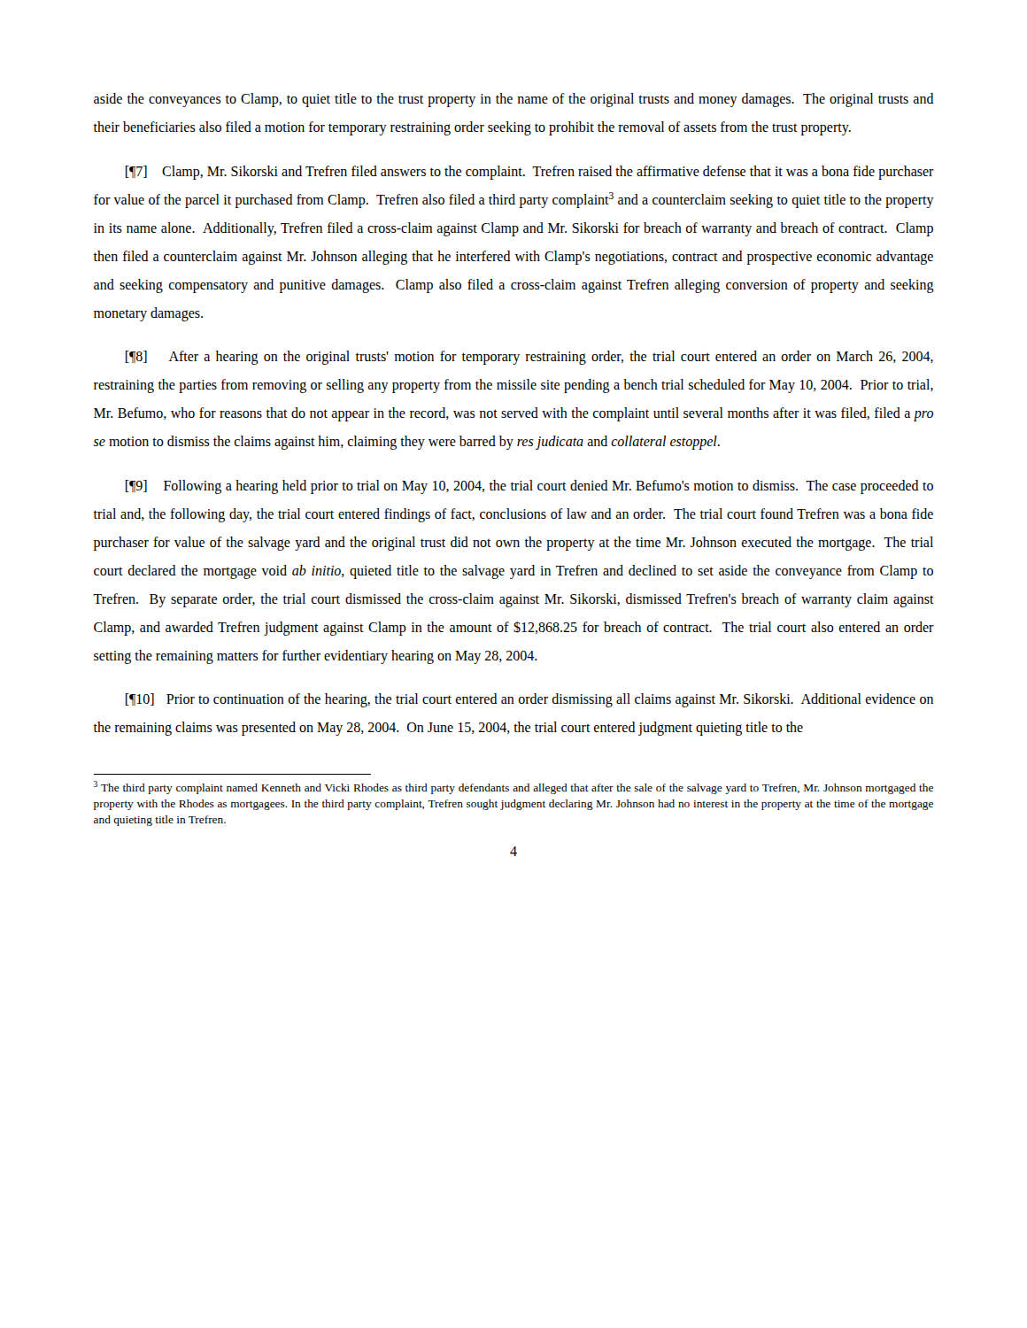aside the conveyances to Clamp, to quiet title to the trust property in the name of the original trusts and money damages. The original trusts and their beneficiaries also filed a motion for temporary restraining order seeking to prohibit the removal of assets from the trust property.
[¶7] Clamp, Mr. Sikorski and Trefren filed answers to the complaint. Trefren raised the affirmative defense that it was a bona fide purchaser for value of the parcel it purchased from Clamp. Trefren also filed a third party complaint3 and a counterclaim seeking to quiet title to the property in its name alone. Additionally, Trefren filed a cross-claim against Clamp and Mr. Sikorski for breach of warranty and breach of contract. Clamp then filed a counterclaim against Mr. Johnson alleging that he interfered with Clamp's negotiations, contract and prospective economic advantage and seeking compensatory and punitive damages. Clamp also filed a cross-claim against Trefren alleging conversion of property and seeking monetary damages.
[¶8] After a hearing on the original trusts' motion for temporary restraining order, the trial court entered an order on March 26, 2004, restraining the parties from removing or selling any property from the missile site pending a bench trial scheduled for May 10, 2004. Prior to trial, Mr. Befumo, who for reasons that do not appear in the record, was not served with the complaint until several months after it was filed, filed a pro se motion to dismiss the claims against him, claiming they were barred by res judicata and collateral estoppel.
[¶9] Following a hearing held prior to trial on May 10, 2004, the trial court denied Mr. Befumo's motion to dismiss. The case proceeded to trial and, the following day, the trial court entered findings of fact, conclusions of law and an order. The trial court found Trefren was a bona fide purchaser for value of the salvage yard and the original trust did not own the property at the time Mr. Johnson executed the mortgage. The trial court declared the mortgage void ab initio, quieted title to the salvage yard in Trefren and declined to set aside the conveyance from Clamp to Trefren. By separate order, the trial court dismissed the cross-claim against Mr. Sikorski, dismissed Trefren's breach of warranty claim against Clamp, and awarded Trefren judgment against Clamp in the amount of $12,868.25 for breach of contract. The trial court also entered an order setting the remaining matters for further evidentiary hearing on May 28, 2004.
[¶10] Prior to continuation of the hearing, the trial court entered an order dismissing all claims against Mr. Sikorski. Additional evidence on the remaining claims was presented on May 28, 2004. On June 15, 2004, the trial court entered judgment quieting title to the
3 The third party complaint named Kenneth and Vicki Rhodes as third party defendants and alleged that after the sale of the salvage yard to Trefren, Mr. Johnson mortgaged the property with the Rhodes as mortgagees. In the third party complaint, Trefren sought judgment declaring Mr. Johnson had no interest in the property at the time of the mortgage and quieting title in Trefren.
4